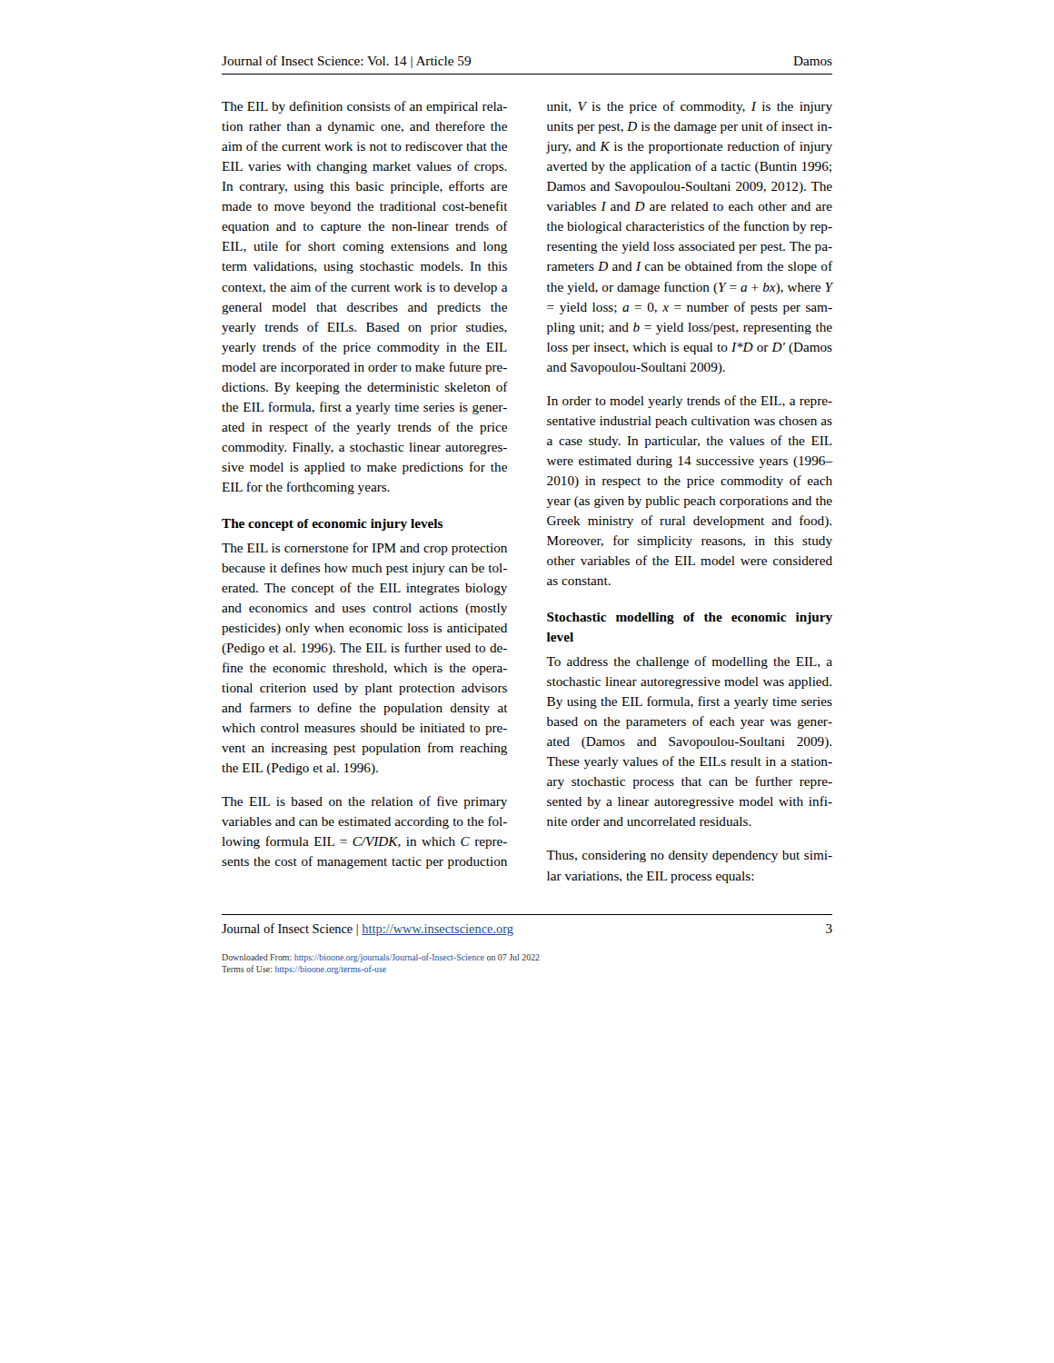Journal of Insect Science: Vol. 14 | Article 59 Damos
The EIL by definition consists of an empirical relation rather than a dynamic one, and therefore the aim of the current work is not to rediscover that the EIL varies with changing market values of crops. In contrary, using this basic principle, efforts are made to move beyond the traditional cost-benefit equation and to capture the non-linear trends of EIL, utile for short coming extensions and long term validations, using stochastic models. In this context, the aim of the current work is to develop a general model that describes and predicts the yearly trends of EILs. Based on prior studies, yearly trends of the price commodity in the EIL model are incorporated in order to make future predictions. By keeping the deterministic skeleton of the EIL formula, first a yearly time series is generated in respect of the yearly trends of the price commodity. Finally, a stochastic linear autoregressive model is applied to make predictions for the EIL for the forthcoming years.
The concept of economic injury levels
The EIL is cornerstone for IPM and crop protection because it defines how much pest injury can be tolerated. The concept of the EIL integrates biology and economics and uses control actions (mostly pesticides) only when economic loss is anticipated (Pedigo et al. 1996). The EIL is further used to define the economic threshold, which is the operational criterion used by plant protection advisors and farmers to define the population density at which control measures should be initiated to prevent an increasing pest population from reaching the EIL (Pedigo et al. 1996).
The EIL is based on the relation of five primary variables and can be estimated according to the following formula EIL = C/VIDK, in which C represents the cost of management tactic per production unit, V is the price of commodity, I is the injury units per pest, D is the damage per unit of insect injury, and K is the proportionate reduction of injury averted by the application of a tactic (Buntin 1996; Damos and Savopoulou-Soultani 2009, 2012). The variables I and D are related to each other and are the biological characteristics of the function by representing the yield loss associated per pest. The parameters D and I can be obtained from the slope of the yield, or damage function (Y = a + bx), where Y = yield loss; a = 0, x = number of pests per sampling unit; and b = yield loss/pest, representing the loss per insect, which is equal to I*D or D' (Damos and Savopoulou-Soultani 2009).
In order to model yearly trends of the EIL, a representative industrial peach cultivation was chosen as a case study. In particular, the values of the EIL were estimated during 14 successive years (1996–2010) in respect to the price commodity of each year (as given by public peach corporations and the Greek ministry of rural development and food). Moreover, for simplicity reasons, in this study other variables of the EIL model were considered as constant.
Stochastic modelling of the economic injury level
To address the challenge of modelling the EIL, a stochastic linear autoregressive model was applied. By using the EIL formula, first a yearly time series based on the parameters of each year was generated (Damos and Savopoulou-Soultani 2009). These yearly values of the EILs result in a stationary stochastic process that can be further represented by a linear autoregressive model with infinite order and uncorrelated residuals.
Thus, considering no density dependency but similar variations, the EIL process equals:
Journal of Insect Science | http://www.insectscience.org 3
Downloaded From: https://bioone.org/journals/Journal-of-Insect-Science on 07 Jul 2022
Terms of Use: https://bioone.org/terms-of-use